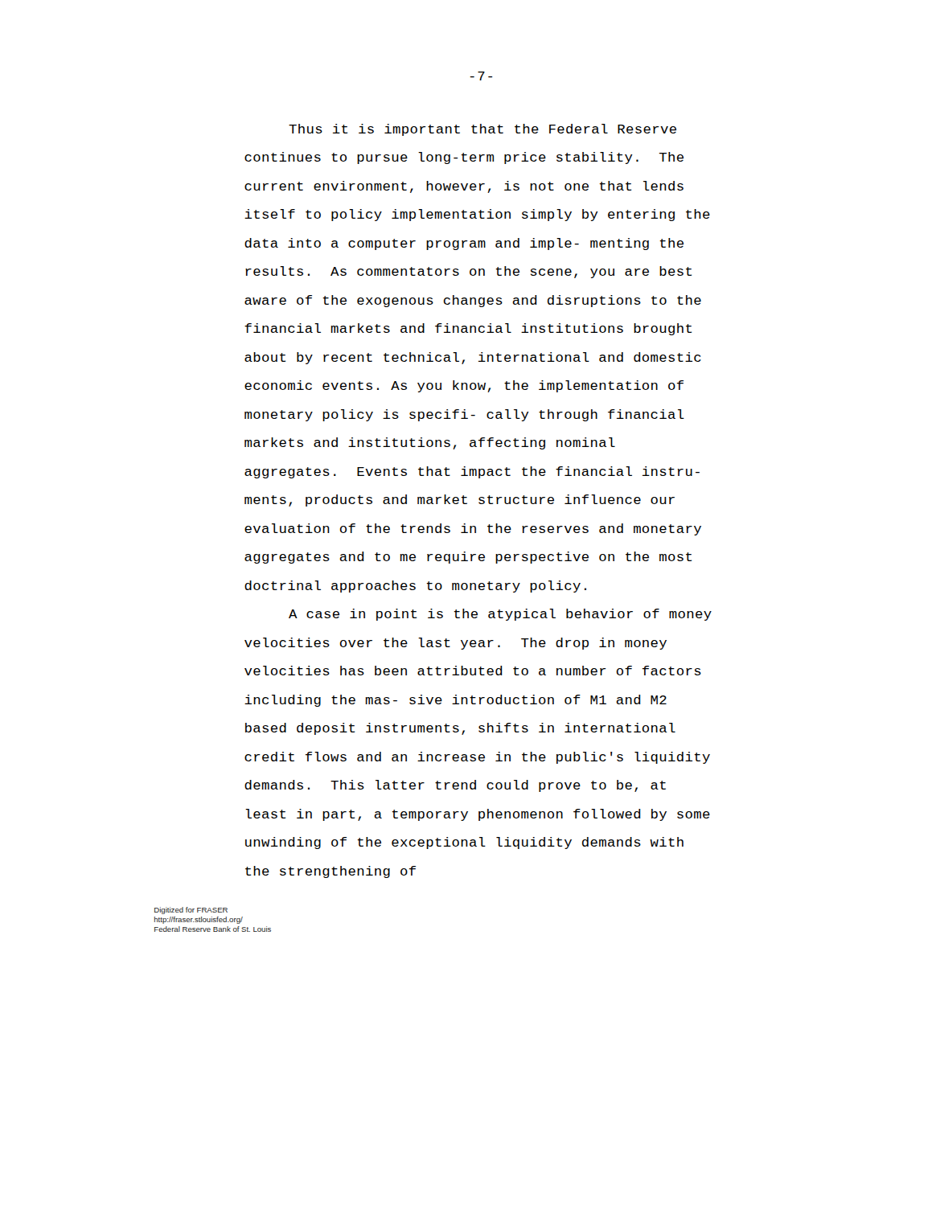-7-
Thus it is important that the Federal Reserve continues to pursue long-term price stability. The current environment, however, is not one that lends itself to policy implementation simply by entering the data into a computer program and imple- menting the results. As commentators on the scene, you are best aware of the exogenous changes and disruptions to the financial markets and financial institutions brought about by recent technical, international and domestic economic events. As you know, the implementation of monetary policy is specifi- cally through financial markets and institutions, affecting nominal aggregates. Events that impact the financial instru- ments, products and market structure influence our evaluation of the trends in the reserves and monetary aggregates and to me require perspective on the most doctrinal approaches to monetary policy.
A case in point is the atypical behavior of money velocities over the last year. The drop in money velocities has been attributed to a number of factors including the mas- sive introduction of M1 and M2 based deposit instruments, shifts in international credit flows and an increase in the public's liquidity demands. This latter trend could prove to be, at least in part, a temporary phenomenon followed by some unwinding of the exceptional liquidity demands with the strengthening of
Digitized for FRASER
http://fraser.stlouisfed.org/
Federal Reserve Bank of St. Louis